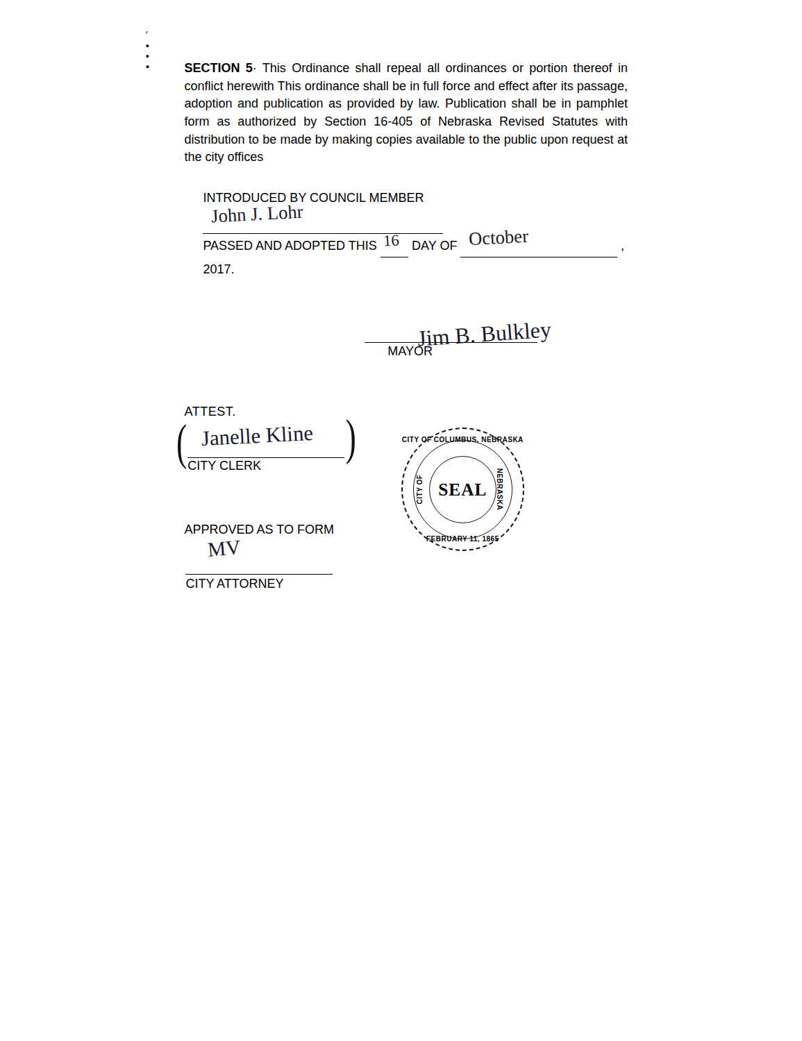′ • • ▪
SECTION 5· This Ordinance shall repeal all ordinances or portion thereof in conflict herewith This ordinance shall be in full force and effect after its passage, adoption and publication as provided by law. Publication shall be in pamphlet form as authorized by Section 16-405 of Nebraska Revised Statutes with distribution to be made by making copies available to the public upon request at the city offices
INTRODUCED BY COUNCIL MEMBER John J. Lohr
PASSED AND ADOPTED THIS 16 DAY OF October , 2017.
Jim B. Bulkley
MAYOR
ATTEST.
( )
Janelle Kline
CITY CLERK
APPROVED AS TO FORM
MV
CITY ATTORNEY
CITY OF COLUMBUS, NEBRASKA
FEBRUARY 11, 1865
CITY OF
NEBRASKA
SEAL